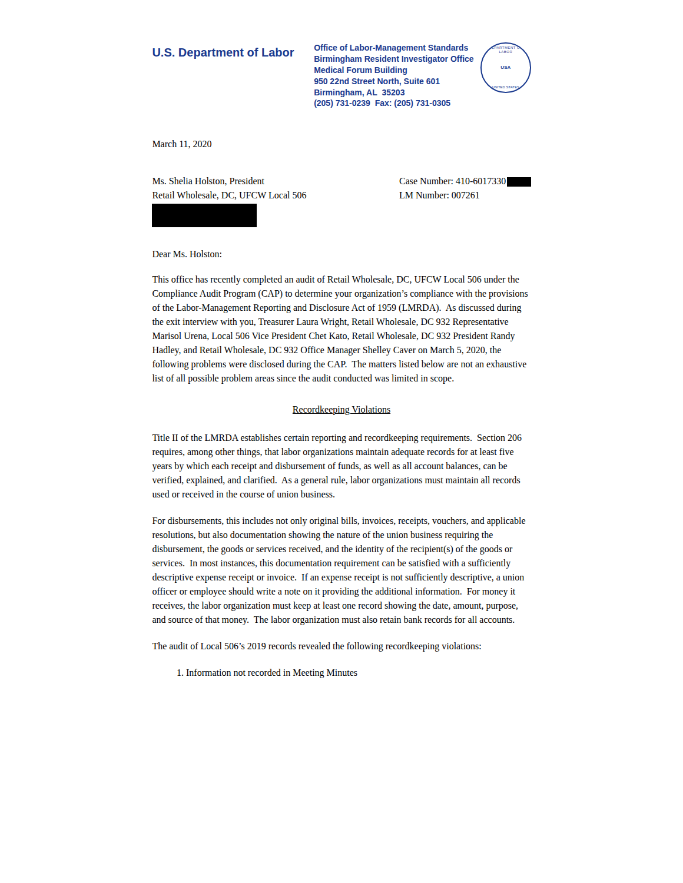U.S. Department of Labor
Office of Labor-Management Standards
Birmingham Resident Investigator Office
Medical Forum Building
950 22nd Street North, Suite 601
Birmingham, AL 35203
(205) 731-0239 Fax: (205) 731-0305
DEPARTMENT OF LABOR
USA
UNITED STATES
March 11, 2020
Ms. Shelia Holston, President
Retail Wholesale, DC, UFCW Local 506
Case Number: 410-6017330
LM Number: 007261
Dear Ms. Holston:
This office has recently completed an audit of Retail Wholesale, DC, UFCW Local 506 under the Compliance Audit Program (CAP) to determine your organization’s compliance with the provisions of the Labor-Management Reporting and Disclosure Act of 1959 (LMRDA). As discussed during the exit interview with you, Treasurer Laura Wright, Retail Wholesale, DC 932 Representative Marisol Urena, Local 506 Vice President Chet Kato, Retail Wholesale, DC 932 President Randy Hadley, and Retail Wholesale, DC 932 Office Manager Shelley Caver on March 5, 2020, the following problems were disclosed during the CAP. The matters listed below are not an exhaustive list of all possible problem areas since the audit conducted was limited in scope.
Recordkeeping Violations
Title II of the LMRDA establishes certain reporting and recordkeeping requirements. Section 206 requires, among other things, that labor organizations maintain adequate records for at least five years by which each receipt and disbursement of funds, as well as all account balances, can be verified, explained, and clarified. As a general rule, labor organizations must maintain all records used or received in the course of union business.
For disbursements, this includes not only original bills, invoices, receipts, vouchers, and applicable resolutions, but also documentation showing the nature of the union business requiring the disbursement, the goods or services received, and the identity of the recipient(s) of the goods or services. In most instances, this documentation requirement can be satisfied with a sufficiently descriptive expense receipt or invoice. If an expense receipt is not sufficiently descriptive, a union officer or employee should write a note on it providing the additional information. For money it receives, the labor organization must keep at least one record showing the date, amount, purpose, and source of that money. The labor organization must also retain bank records for all accounts.
The audit of Local 506’s 2019 records revealed the following recordkeeping violations:
Information not recorded in Meeting Minutes